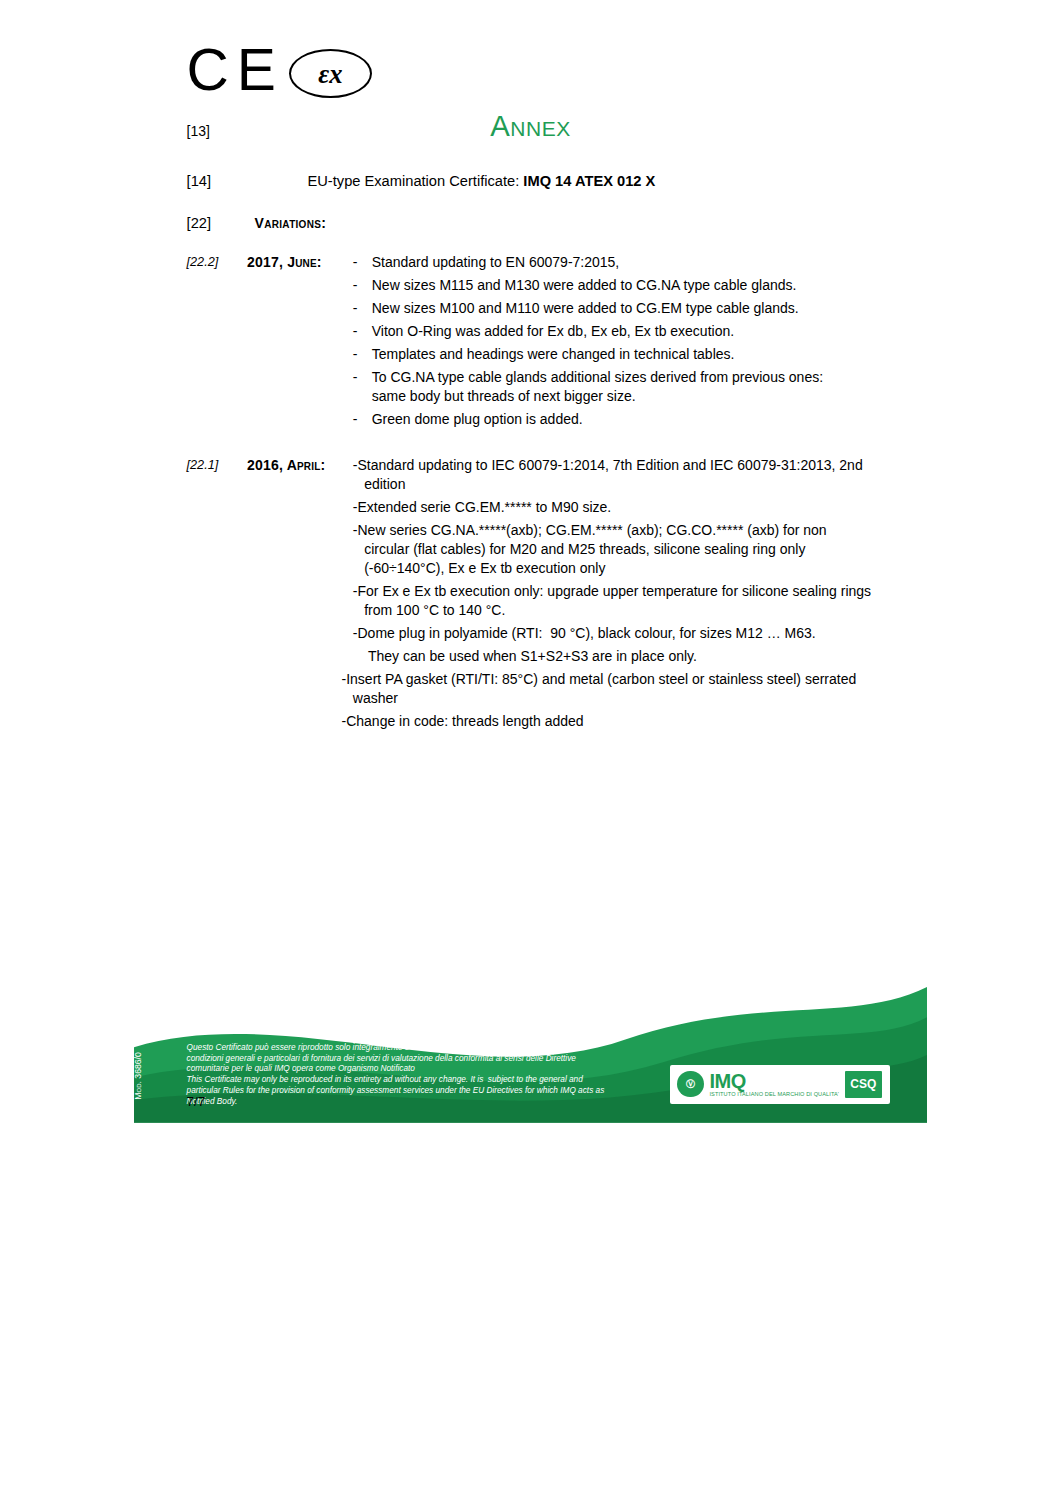C E εx
[13] Annex
[14] EU-type Examination Certificate: IMQ 14 ATEX 012 X
[22] Variations:
[22.2] 2017, June:
Standard updating to EN 60079-7:2015,
New sizes M115 and M130 were added to CG.NA type cable glands.
New sizes M100 and M110 were added to CG.EM type cable glands.
Viton O-Ring was added for Ex db, Ex eb, Ex tb execution.
Templates and headings were changed in technical tables.
To CG.NA type cable glands additional sizes derived from previous ones:same body but threads of next bigger size.
Green dome plug option is added.
[22.1] 2016, April:
-Standard updating to IEC 60079-1:2014, 7th Edition and IEC 60079-31:2013, 2nd edition
-Extended serie CG.EM.***** to M90 size.
-New series CG.NA.*****(axb); CG.EM.***** (axb); CG.CO.***** (axb) for non circular (flat cables) for M20 and M25 threads, silicone sealing ring only (-60÷140°C), Ex e Ex tb execution only
-For Ex e Ex tb execution only: upgrade upper temperature for silicone sealing rings from 100 °C to 140 °C.
-Dome plug in polyamide (RTI: 90 °C), black colour, for sizes M12 … M63.
They can be used when S1+S2+S3 are in place only.
-Insert PA gasket (RTI/TI: 85°C) and metal (carbon steel or stainless steel) serrated washer
-Change in code: threads length added
7/7
Mod. 3686/0
Questo Certificato può essere riprodotto solo integralmente e senza alcuna variazione. Esso è soggetto alle condizioni generali e particolari di fornitura dei servizi di valutazione della conformità ai sensi delle Direttive comunitarie per le quali IMQ opera come Organismo Notificato
This Certificate may only be reproduced in its entirety ad without any change. It is subject to the general and particular Rules for the provision of conformity assessment services under the EU Directives for which IMQ acts as Notified Body.
Ⓥ
IMQ ISTITUTO ITALIANO DEL MARCHIO DI QUALITA'
CSQ